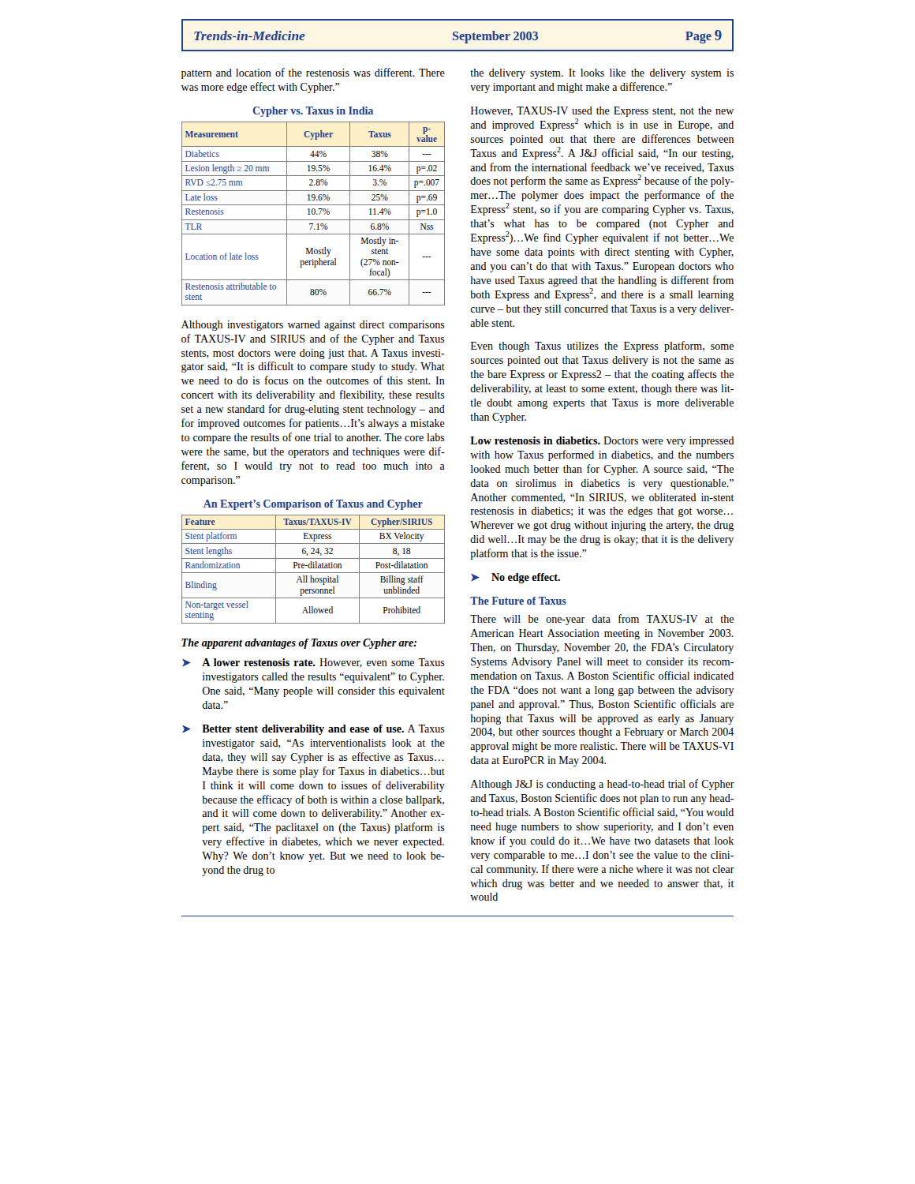Trends-in-Medicine September 2003 Page 9
pattern and location of the restenosis was different. There was more edge effect with Cypher.”
Cypher vs. Taxus in India
| Measurement | Cypher | Taxus | p-value |
| --- | --- | --- | --- |
| Diabetics | 44% | 38% | --- |
| Lesion length ≥ 20 mm | 19.5% | 16.4% | p=.02 |
| RVD ≤2.75 mm | 2.8% | 3.% | p=.007 |
| Late loss | 19.6% | 25% | p=.69 |
| Restenosis | 10.7% | 11.4% | p=1.0 |
| TLR | 7.1% | 6.8% | Nss |
| Location of late loss | Mostly peripheral | Mostly in-stent (27% non-focal) | --- |
| Restenosis attributable to stent | 80% | 66.7% | --- |
Although investigators warned against direct comparisons of TAXUS-IV and SIRIUS and of the Cypher and Taxus stents, most doctors were doing just that. A Taxus investigator said, “It is difficult to compare study to study. What we need to do is focus on the outcomes of this stent. In concert with its deliverability and flexibility, these results set a new standard for drug-eluting stent technology – and for improved outcomes for patients…It’s always a mistake to compare the results of one trial to another. The core labs were the same, but the operators and techniques were different, so I would try not to read too much into a comparison.”
An Expert’s Comparison of Taxus and Cypher
| Feature | Taxus/TAXUS-IV | Cypher/SIRIUS |
| --- | --- | --- |
| Stent platform | Express | BX Velocity |
| Stent lengths | 6, 24, 32 | 8, 18 |
| Randomization | Pre-dilatation | Post-dilatation |
| Blinding | All hospital personnel | Billing staff unblinded |
| Non-target vessel stenting | Allowed | Prohibited |
The apparent advantages of Taxus over Cypher are:
➤A lower restenosis rate. However, even some Taxus investigators called the results “equivalent” to Cypher. One said, “Many people will consider this equivalent data.”
➤Better stent deliverability and ease of use. A Taxus investigator said, “As interventionalists look at the data, they will say Cypher is as effective as Taxus…Maybe there is some play for Taxus in diabetics…but I think it will come down to issues of deliverability because the efficacy of both is within a close ballpark, and it will come down to deliverability.” Another expert said, “The paclitaxel on (the Taxus) platform is very effective in diabetes, which we never expected. Why? We don’t know yet. But we need to look beyond the drug to
the delivery system. It looks like the delivery system is very important and might make a difference.”
However, TAXUS-IV used the Express stent, not the new and improved Express2 which is in use in Europe, and sources pointed out that there are differences between Taxus and Express2. A J&J official said, “In our testing, and from the international feedback we’ve received, Taxus does not perform the same as Express2 because of the polymer…The polymer does impact the performance of the Express2 stent, so if you are comparing Cypher vs. Taxus, that’s what has to be compared (not Cypher and Express2)…We find Cypher equivalent if not better…We have some data points with direct stenting with Cypher, and you can’t do that with Taxus.” European doctors who have used Taxus agreed that the handling is different from both Express and Express2, and there is a small learning curve – but they still concurred that Taxus is a very deliverable stent.
Even though Taxus utilizes the Express platform, some sources pointed out that Taxus delivery is not the same as the bare Express or Express2 – that the coating affects the deliverability, at least to some extent, though there was little doubt among experts that Taxus is more deliverable than Cypher.
Low restenosis in diabetics. Doctors were very impressed with how Taxus performed in diabetics, and the numbers looked much better than for Cypher. A source said, “The data on sirolimus in diabetics is very questionable.” Another commented, “In SIRIUS, we obliterated in-stent restenosis in diabetics; it was the edges that got worse…Wherever we got drug without injuring the artery, the drug did well…It may be the drug is okay; that it is the delivery platform that is the issue.”
➤No edge effect.
The Future of Taxus
There will be one-year data from TAXUS-IV at the American Heart Association meeting in November 2003. Then, on Thursday, November 20, the FDA’s Circulatory Systems Advisory Panel will meet to consider its recommendation on Taxus. A Boston Scientific official indicated the FDA “does not want a long gap between the advisory panel and approval.” Thus, Boston Scientific officials are hoping that Taxus will be approved as early as January 2004, but other sources thought a February or March 2004 approval might be more realistic. There will be TAXUS-VI data at EuroPCR in May 2004.
Although J&J is conducting a head-to-head trial of Cypher and Taxus, Boston Scientific does not plan to run any head-to-head trials. A Boston Scientific official said, “You would need huge numbers to show superiority, and I don’t even know if you could do it…We have two datasets that look very comparable to me…I don’t see the value to the clinical community. If there were a niche where it was not clear which drug was better and we needed to answer that, it would